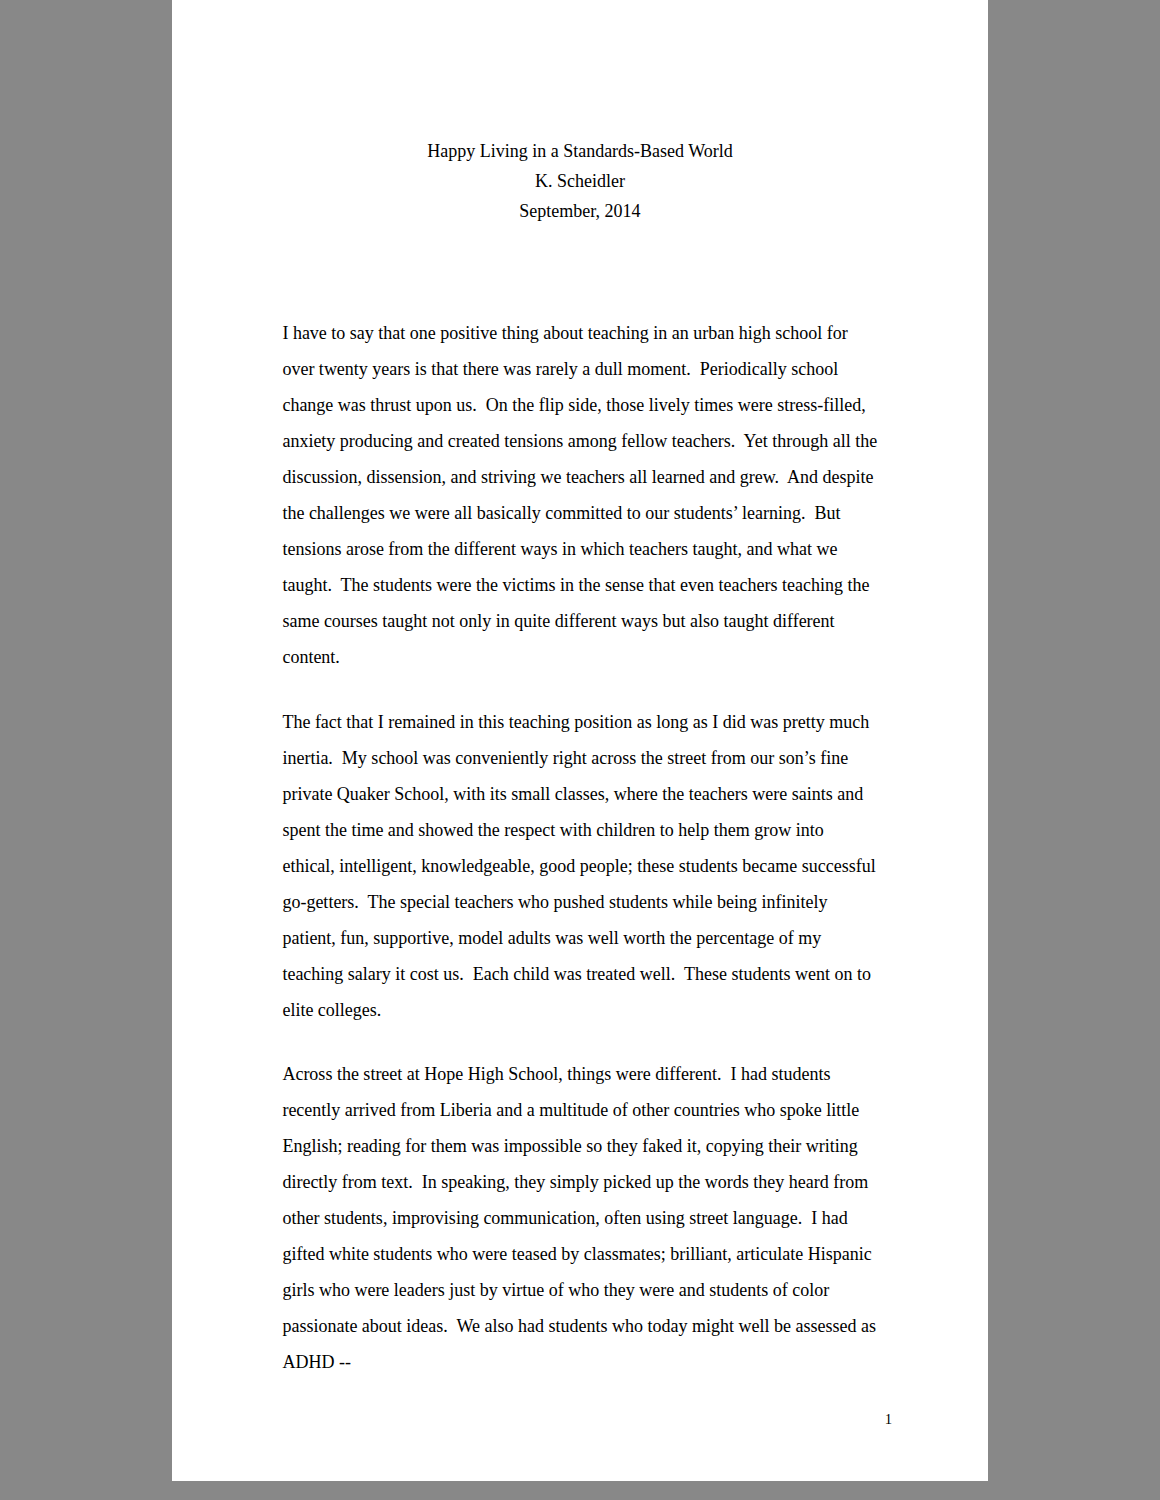Happy Living in a Standards-Based World
K. Scheidler
September, 2014
I have to say that one positive thing about teaching in an urban high school for over twenty years is that there was rarely a dull moment. Periodically school change was thrust upon us. On the flip side, those lively times were stress-filled, anxiety producing and created tensions among fellow teachers. Yet through all the discussion, dissension, and striving we teachers all learned and grew. And despite the challenges we were all basically committed to our students’ learning. But tensions arose from the different ways in which teachers taught, and what we taught. The students were the victims in the sense that even teachers teaching the same courses taught not only in quite different ways but also taught different content.
The fact that I remained in this teaching position as long as I did was pretty much inertia. My school was conveniently right across the street from our son’s fine private Quaker School, with its small classes, where the teachers were saints and spent the time and showed the respect with children to help them grow into ethical, intelligent, knowledgeable, good people; these students became successful go-getters. The special teachers who pushed students while being infinitely patient, fun, supportive, model adults was well worth the percentage of my teaching salary it cost us. Each child was treated well. These students went on to elite colleges.
Across the street at Hope High School, things were different. I had students recently arrived from Liberia and a multitude of other countries who spoke little English; reading for them was impossible so they faked it, copying their writing directly from text. In speaking, they simply picked up the words they heard from other students, improvising communication, often using street language. I had gifted white students who were teased by classmates; brilliant, articulate Hispanic girls who were leaders just by virtue of who they were and students of color passionate about ideas. We also had students who today might well be assessed as ADHD --
1